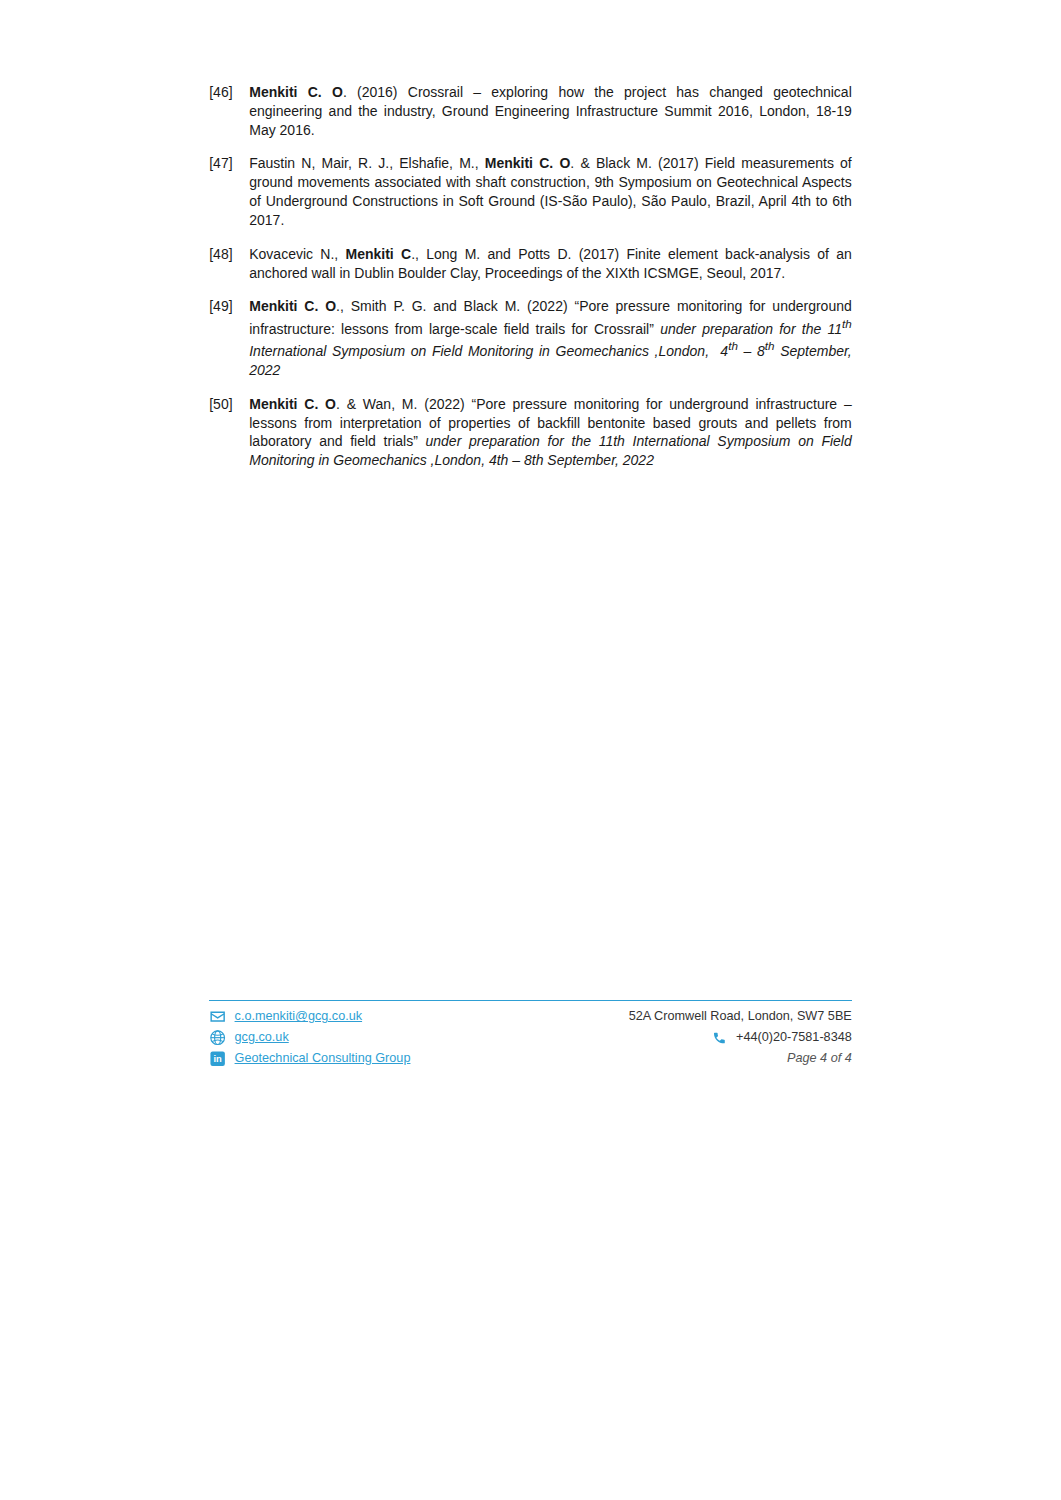[46]
Menkiti C. O. (2016) Crossrail – exploring how the project has changed geotechnical engineering and the industry, Ground Engineering Infrastructure Summit 2016, London, 18-19 May 2016.
[47]
Faustin N, Mair, R. J., Elshafie, M., Menkiti C. O. & Black M. (2017) Field measurements of ground movements associated with shaft construction, 9th Symposium on Geotechnical Aspects of Underground Constructions in Soft Ground (IS-São Paulo), São Paulo, Brazil, April 4th to 6th 2017.
[48]
Kovacevic N., Menkiti C., Long M. and Potts D. (2017) Finite element back-analysis of an anchored wall in Dublin Boulder Clay, Proceedings of the XIXth ICSMGE, Seoul, 2017.
[49]
Menkiti C. O., Smith P. G. and Black M. (2022) “Pore pressure monitoring for underground infrastructure: lessons from large-scale field trails for Crossrail” under preparation for the 11th International Symposium on Field Monitoring in Geomechanics ,London, 4th – 8th September, 2022
[50]
Menkiti C. O. & Wan, M. (2022) “Pore pressure monitoring for underground infrastructure – lessons from interpretation of properties of backfill bentonite based grouts and pellets from laboratory and field trials” under preparation for the 11th International Symposium on Field Monitoring in Geomechanics ,London, 4th – 8th September, 2022
c.o.menkiti@gcg.co.uk
52A Cromwell Road, London, SW7 5BE
gcg.co.uk
+44(0)20-7581-8348
in Geotechnical Consulting Group
Page 4 of 4